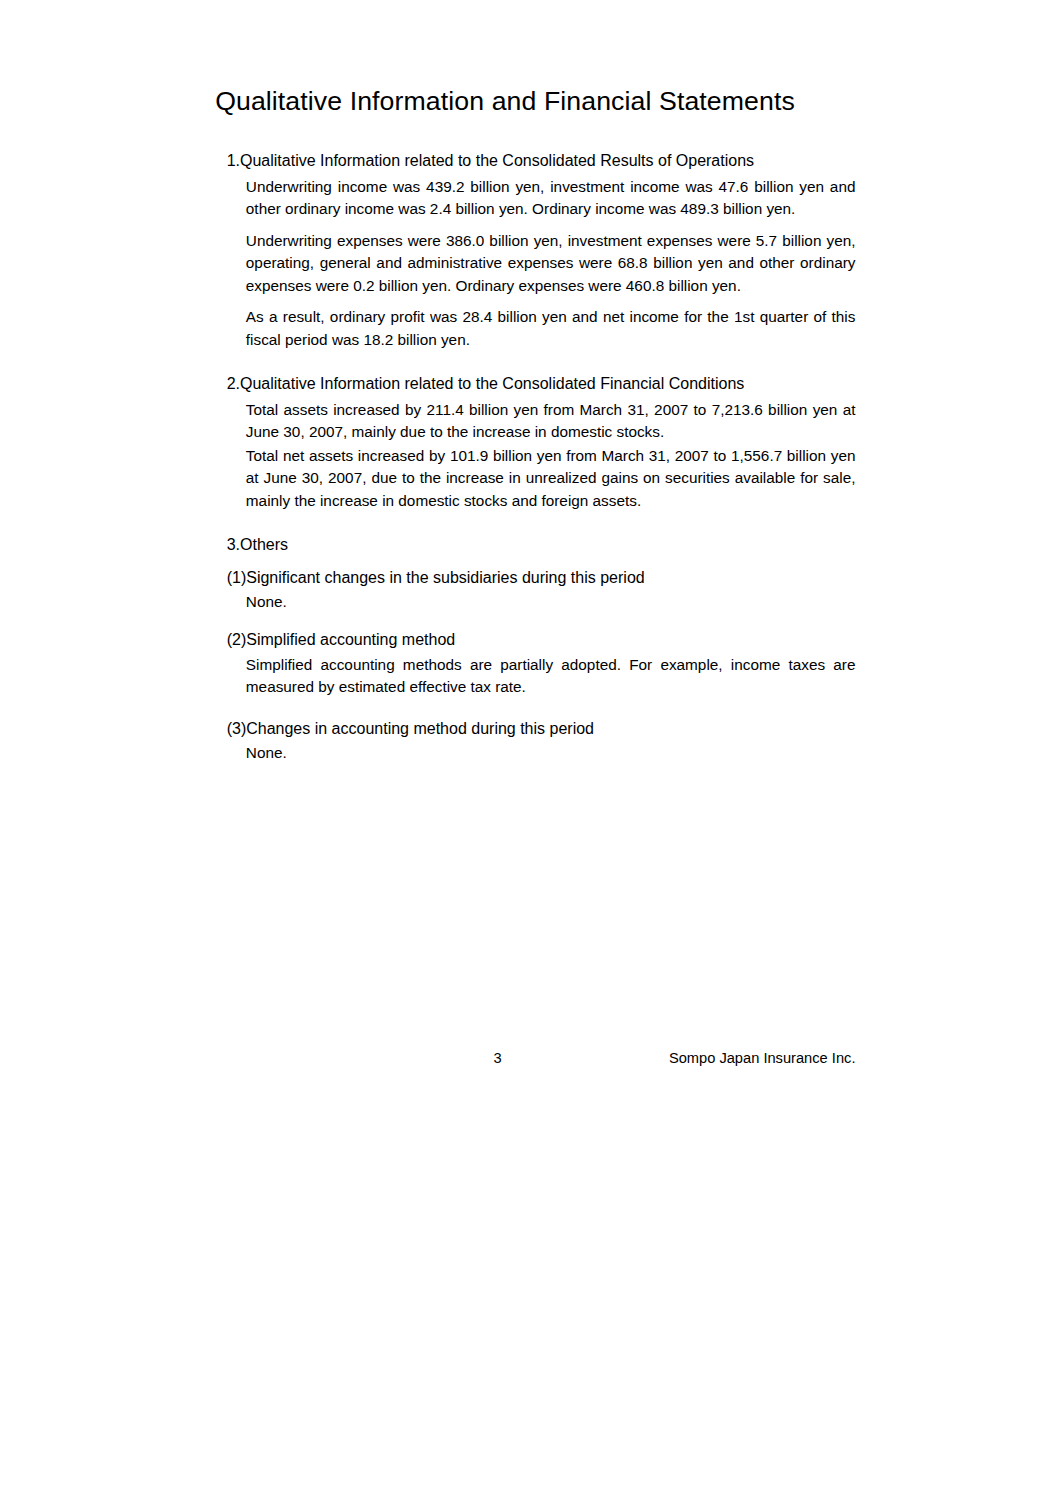Qualitative Information and Financial Statements
1.Qualitative Information related to the Consolidated Results of Operations
Underwriting income was 439.2 billion yen, investment income was 47.6 billion yen and other ordinary income was 2.4 billion yen. Ordinary income was 489.3 billion yen.
Underwriting expenses were 386.0 billion yen, investment expenses were 5.7 billion yen, operating, general and administrative expenses were 68.8 billion yen and other ordinary expenses were 0.2 billion yen. Ordinary expenses were 460.8 billion yen.
As a result, ordinary profit was 28.4 billion yen and net income for the 1st quarter of this fiscal period was 18.2 billion yen.
2.Qualitative Information related to the Consolidated Financial Conditions
Total assets increased by 211.4 billion yen from March 31, 2007 to 7,213.6 billion yen at June 30, 2007, mainly due to the increase in domestic stocks.
Total net assets increased by 101.9 billion yen from March 31, 2007 to 1,556.7 billion yen at June 30, 2007, due to the increase in unrealized gains on securities available for sale, mainly the increase in domestic stocks and foreign assets.
3.Others
(1)Significant changes in the subsidiaries during this period
None.
(2)Simplified accounting method
Simplified accounting methods are partially adopted. For example, income taxes are measured by estimated effective tax rate.
(3)Changes in accounting method during this period
None.
3
Sompo Japan Insurance Inc.